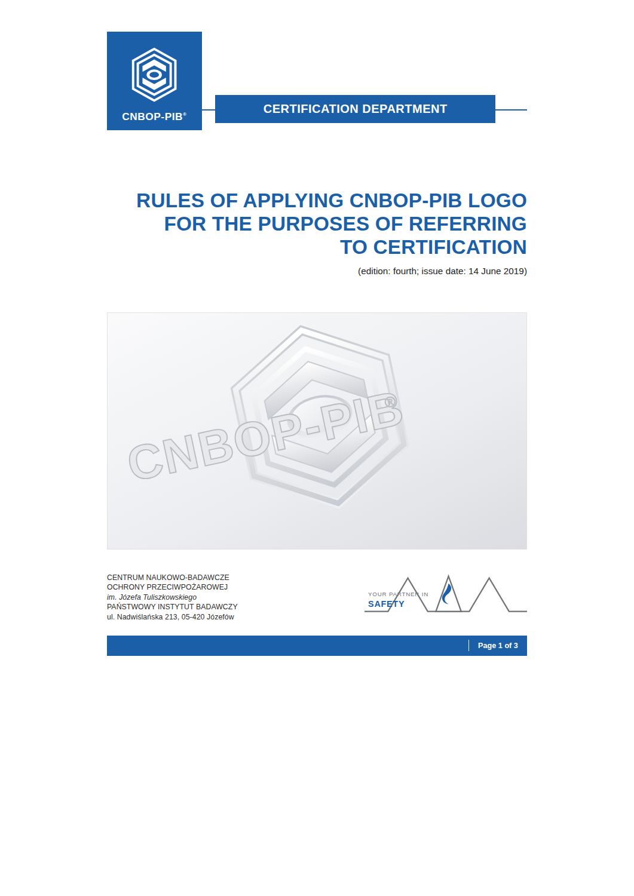CNBOP-PIB®
CERTIFICATION DEPARTMENT
RULES OF APPLYING CNBOP-PIB LOGO
FOR THE PURPOSES OF REFERRING
TO CERTIFICATION
(edition: fourth; issue date: 14 June 2019)
CNBOP-PIB ®
CENTRUM NAUKOWO-BADAWCZE
OCHRONY PRZECIWPOŻAROWEJ
im. Józefa Tuliszkowskiego
PAŃSTWOWY INSTYTUT BADAWCZY
ul. Nadwiślańska 213, 05-420 Józefów
YOUR PARTNER IN SAFETY
Page 1 of 3